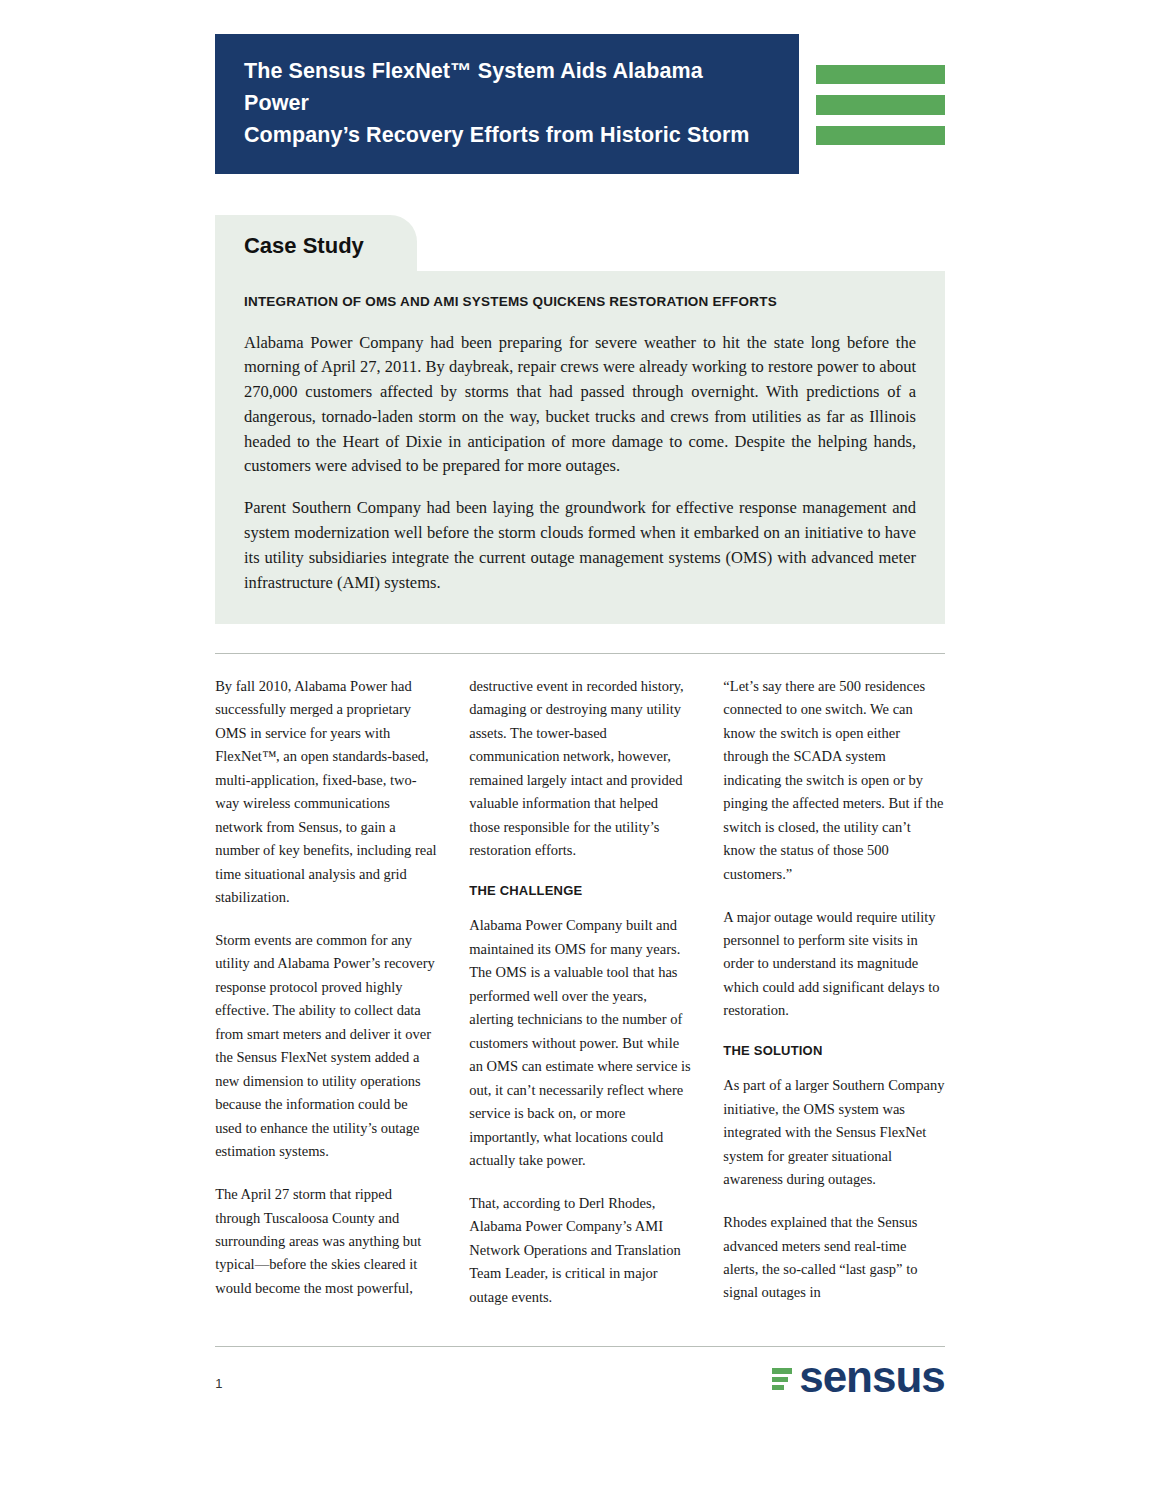The Sensus FlexNet™ System Aids Alabama Power
Company’s Recovery Efforts from Historic Storm
Case Study
INTEGRATION OF OMS AND AMI SYSTEMS QUICKENS RESTORATION EFFORTS
Alabama Power Company had been preparing for severe weather to hit the state long before the morning of April 27, 2011. By daybreak, repair crews were already working to restore power to about 270,000 customers affected by storms that had passed through overnight. With predictions of a dangerous, tornado-laden storm on the way, bucket trucks and crews from utilities as far as Illinois headed to the Heart of Dixie in anticipation of more damage to come. Despite the helping hands, customers were advised to be prepared for more outages.
Parent Southern Company had been laying the groundwork for effective response management and system modernization well before the storm clouds formed when it embarked on an initiative to have its utility subsidiaries integrate the current outage management systems (OMS) with advanced meter infrastructure (AMI) systems.
By fall 2010, Alabama Power had successfully merged a proprietary OMS in service for years with FlexNet™, an open standards-based, multi-application, fixed-base, two-way wireless communications network from Sensus, to gain a number of key benefits, including real time situational analysis and grid stabilization.
Storm events are common for any utility and Alabama Power’s recovery response protocol proved highly effective. The ability to collect data from smart meters and deliver it over the Sensus FlexNet system added a new dimension to utility operations because the information could be used to enhance the utility’s outage estimation systems.
The April 27 storm that ripped through Tuscaloosa County and surrounding areas was anything but typical—before the skies cleared it would become the most powerful, destructive event in recorded history, damaging or destroying many utility assets. The tower-based communication network, however, remained largely intact and provided valuable information that helped those responsible for the utility’s restoration efforts.
THE CHALLENGE
Alabama Power Company built and maintained its OMS for many years. The OMS is a valuable tool that has performed well over the years, alerting technicians to the number of customers without power. But while an OMS can estimate where service is out, it can’t necessarily reflect where service is back on, or more importantly, what locations could actually take power.
That, according to Derl Rhodes, Alabama Power Company’s AMI Network Operations and Translation Team Leader, is critical in major outage events.
“Let’s say there are 500 residences connected to one switch. We can know the switch is open either through the SCADA system indicating the switch is open or by pinging the affected meters. But if the switch is closed, the utility can’t know the status of those 500 customers.”
A major outage would require utility personnel to perform site visits in order to understand its magnitude which could add significant delays to restoration.
THE SOLUTION
As part of a larger Southern Company initiative, the OMS system was integrated with the Sensus FlexNet system for greater situational awareness during outages.
Rhodes explained that the Sensus advanced meters send real-time alerts, the so-called “last gasp” to signal outages in
1
sensus